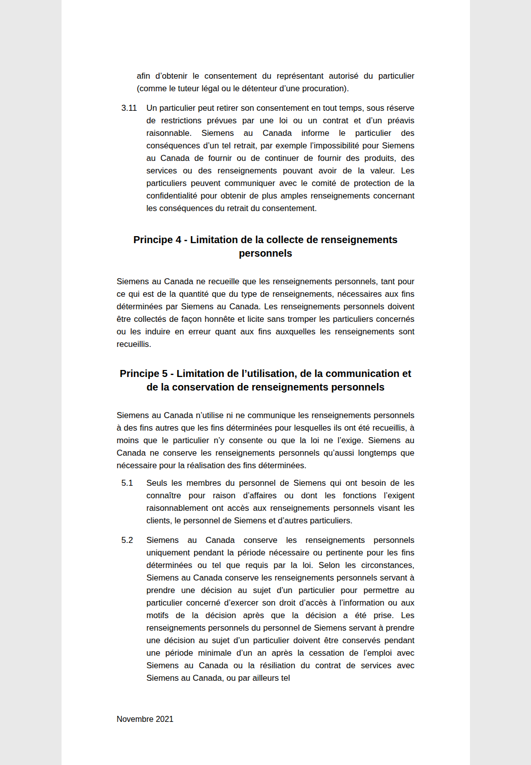afin d’obtenir le consentement du représentant autorisé du particulier (comme le tuteur légal ou le détenteur d’une procuration).
3.11
Un particulier peut retirer son consentement en tout temps, sous réserve de restrictions prévues par une loi ou un contrat et d’un préavis raisonnable. Siemens au Canada informe le particulier des conséquences d’un tel retrait, par exemple l’impossibilité pour Siemens au Canada de fournir ou de continuer de fournir des produits, des services ou des renseignements pouvant avoir de la valeur. Les particuliers peuvent communiquer avec le comité de protection de la confidentialité pour obtenir de plus amples renseignements concernant les conséquences du retrait du consentement.
Principe 4 - Limitation de la collecte de renseignements personnels
Siemens au Canada ne recueille que les renseignements personnels, tant pour ce qui est de la quantité que du type de renseignements, nécessaires aux fins déterminées par Siemens au Canada. Les renseignements personnels doivent être collectés de façon honnête et licite sans tromper les particuliers concernés ou les induire en erreur quant aux fins auxquelles les renseignements sont recueillis.
Principe 5 - Limitation de l’utilisation, de la communication et de la conservation de renseignements personnels
Siemens au Canada n’utilise ni ne communique les renseignements personnels à des fins autres que les fins déterminées pour lesquelles ils ont été recueillis, à moins que le particulier n’y consente ou que la loi ne l’exige. Siemens au Canada ne conserve les renseignements personnels qu’aussi longtemps que nécessaire pour la réalisation des fins déterminées.
5.1
Seuls les membres du personnel de Siemens qui ont besoin de les connaître pour raison d’affaires ou dont les fonctions l’exigent raisonnablement ont accès aux renseignements personnels visant les clients, le personnel de Siemens et d’autres particuliers.
5.2
Siemens au Canada conserve les renseignements personnels uniquement pendant la période nécessaire ou pertinente pour les fins déterminées ou tel que requis par la loi. Selon les circonstances, Siemens au Canada conserve les renseignements personnels servant à prendre une décision au sujet d’un particulier pour permettre au particulier concerné d’exercer son droit d’accès à l’information ou aux motifs de la décision après que la décision a été prise. Les renseignements personnels du personnel de Siemens servant à prendre une décision au sujet d’un particulier doivent être conservés pendant une période minimale d’un an après la cessation de l’emploi avec Siemens au Canada ou la résiliation du contrat de services avec Siemens au Canada, ou par ailleurs tel
Novembre 2021